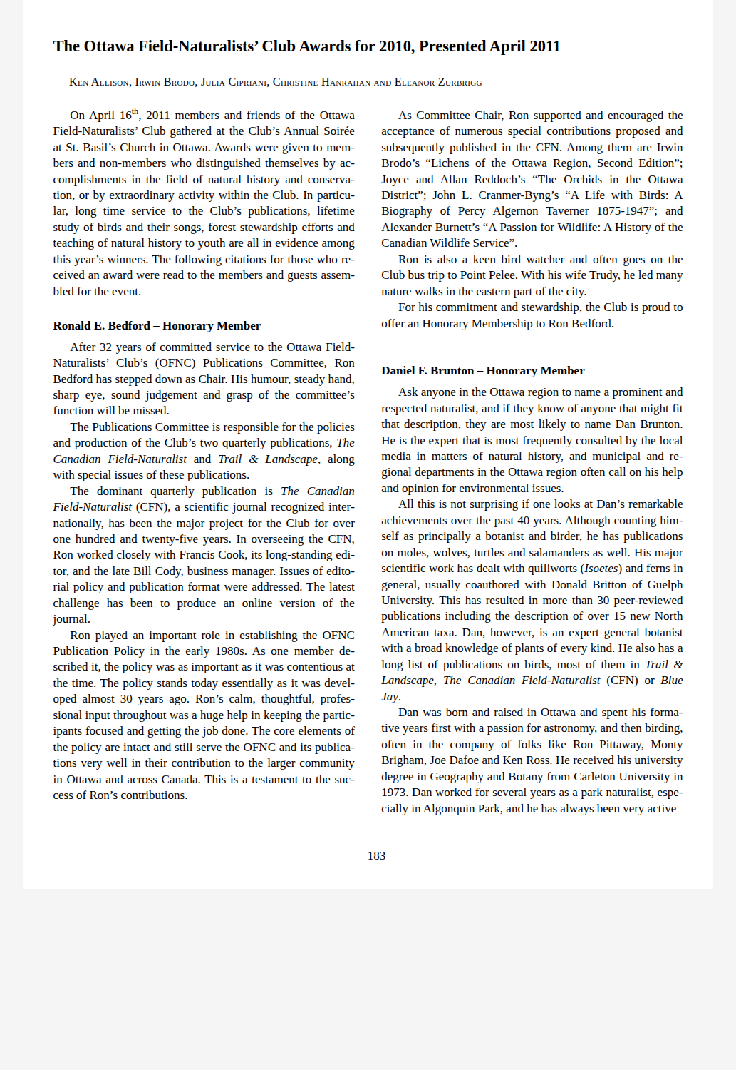The Ottawa Field-Naturalists’ Club Awards for 2010, Presented April 2011
Ken Allison, Irwin Brodo, Julia Cipriani, Christine Hanrahan and Eleanor Zurbrigg
On April 16th, 2011 members and friends of the Ottawa Field-Naturalists’ Club gathered at the Club’s Annual Soirée at St. Basil’s Church in Ottawa. Awards were given to members and non-members who distinguished themselves by accomplishments in the field of natural history and conservation, or by extraordinary activity within the Club. In particular, long time service to the Club’s publications, lifetime study of birds and their songs, forest stewardship efforts and teaching of natural history to youth are all in evidence among this year’s winners. The following citations for those who received an award were read to the members and guests assembled for the event.
Ronald E. Bedford – Honorary Member
After 32 years of committed service to the Ottawa Field-Naturalists’ Club’s (OFNC) Publications Committee, Ron Bedford has stepped down as Chair. His humour, steady hand, sharp eye, sound judgement and grasp of the committee’s function will be missed.
The Publications Committee is responsible for the policies and production of the Club’s two quarterly publications, The Canadian Field-Naturalist and Trail & Landscape, along with special issues of these publications.
The dominant quarterly publication is The Canadian Field-Naturalist (CFN), a scientific journal recognized internationally, has been the major project for the Club for over one hundred and twenty-five years. In overseeing the CFN, Ron worked closely with Francis Cook, its long-standing editor, and the late Bill Cody, business manager. Issues of editorial policy and publication format were addressed. The latest challenge has been to produce an online version of the journal.
Ron played an important role in establishing the OFNC Publication Policy in the early 1980s. As one member described it, the policy was as important as it was contentious at the time. The policy stands today essentially as it was developed almost 30 years ago. Ron’s calm, thoughtful, professional input throughout was a huge help in keeping the participants focused and getting the job done. The core elements of the policy are intact and still serve the OFNC and its publications very well in their contribution to the larger community in Ottawa and across Canada. This is a testament to the success of Ron’s contributions.
As Committee Chair, Ron supported and encouraged the acceptance of numerous special contributions proposed and subsequently published in the CFN. Among them are Irwin Brodo’s “Lichens of the Ottawa Region, Second Edition”; Joyce and Allan Reddoch’s “The Orchids in the Ottawa District”; John L. Cranmer-Byng’s “A Life with Birds: A Biography of Percy Algernon Taverner 1875-1947”; and Alexander Burnett’s “A Passion for Wildlife: A History of the Canadian Wildlife Service”.
Ron is also a keen bird watcher and often goes on the Club bus trip to Point Pelee. With his wife Trudy, he led many nature walks in the eastern part of the city.
For his commitment and stewardship, the Club is proud to offer an Honorary Membership to Ron Bedford.
Daniel F. Brunton – Honorary Member
Ask anyone in the Ottawa region to name a prominent and respected naturalist, and if they know of anyone that might fit that description, they are most likely to name Dan Brunton. He is the expert that is most frequently consulted by the local media in matters of natural history, and municipal and regional departments in the Ottawa region often call on his help and opinion for environmental issues.
All this is not surprising if one looks at Dan’s remarkable achievements over the past 40 years. Although counting himself as principally a botanist and birder, he has publications on moles, wolves, turtles and salamanders as well. His major scientific work has dealt with quillworts (Isoetes) and ferns in general, usually coauthored with Donald Britton of Guelph University. This has resulted in more than 30 peer-reviewed publications including the description of over 15 new North American taxa. Dan, however, is an expert general botanist with a broad knowledge of plants of every kind. He also has a long list of publications on birds, most of them in Trail & Landscape, The Canadian Field-Naturalist (CFN) or Blue Jay.
Dan was born and raised in Ottawa and spent his formative years first with a passion for astronomy, and then birding, often in the company of folks like Ron Pittaway, Monty Brigham, Joe Dafoe and Ken Ross. He received his university degree in Geography and Botany from Carleton University in 1973. Dan worked for several years as a park naturalist, especially in Algonquin Park, and he has always been very active
183